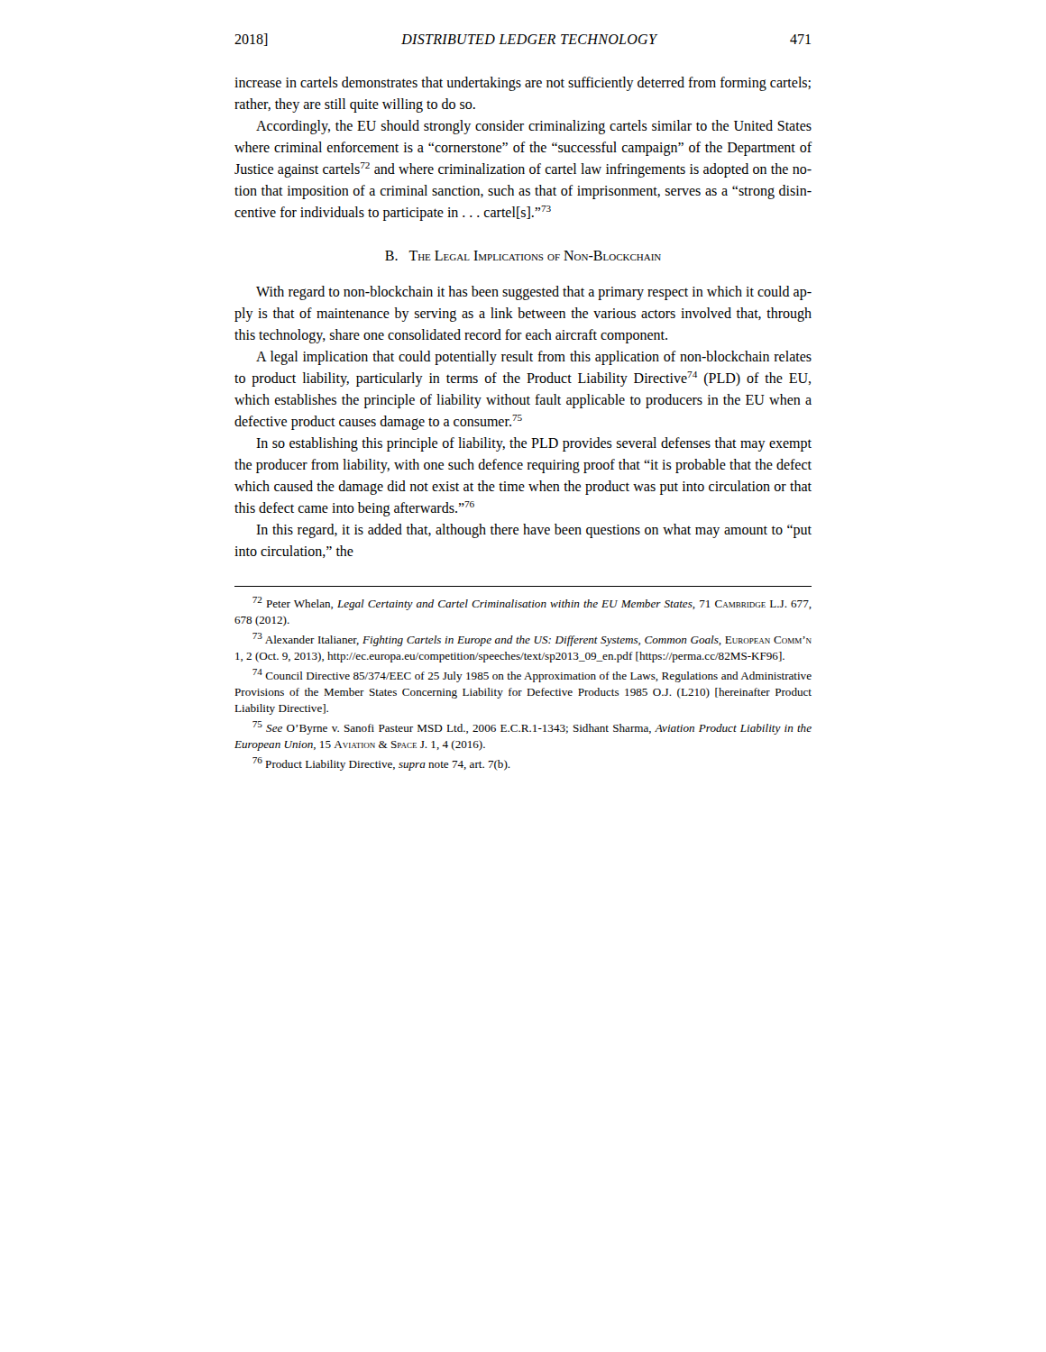2018] Distributed Ledger Technology 471
increase in cartels demonstrates that undertakings are not sufficiently deterred from forming cartels; rather, they are still quite willing to do so.
Accordingly, the EU should strongly consider criminalizing cartels similar to the United States where criminal enforcement is a “cornerstone” of the “successful campaign” of the Department of Justice against cartels72 and where criminalization of cartel law infringements is adopted on the notion that imposition of a criminal sanction, such as that of imprisonment, serves as a “strong disincentive for individuals to participate in . . . cartel[s].”73
B. The Legal Implications of Non-Blockchain
With regard to non-blockchain it has been suggested that a primary respect in which it could apply is that of maintenance by serving as a link between the various actors involved that, through this technology, share one consolidated record for each aircraft component.
A legal implication that could potentially result from this application of non-blockchain relates to product liability, particularly in terms of the Product Liability Directive74 (PLD) of the EU, which establishes the principle of liability without fault applicable to producers in the EU when a defective product causes damage to a consumer.75
In so establishing this principle of liability, the PLD provides several defenses that may exempt the producer from liability, with one such defence requiring proof that “it is probable that the defect which caused the damage did not exist at the time when the product was put into circulation or that this defect came into being afterwards.”76
In this regard, it is added that, although there have been questions on what may amount to “put into circulation,” the
72 Peter Whelan, Legal Certainty and Cartel Criminalisation within the EU Member States, 71 Cambridge L.J. 677, 678 (2012).
73 Alexander Italianer, Fighting Cartels in Europe and the US: Different Systems, Common Goals, European Comm’n 1, 2 (Oct. 9, 2013), http://ec.europa.eu/competition/speeches/text/sp2013_09_en.pdf [https://perma.cc/82MS-KF96].
74 Council Directive 85/374/EEC of 25 July 1985 on the Approximation of the Laws, Regulations and Administrative Provisions of the Member States Concerning Liability for Defective Products 1985 O.J. (L210) [hereinafter Product Liability Directive].
75 See O’Byrne v. Sanofi Pasteur MSD Ltd., 2006 E.C.R.1-1343; Sidhant Sharma, Aviation Product Liability in the European Union, 15 Aviation & Space J. 1, 4 (2016).
76 Product Liability Directive, supra note 74, art. 7(b).